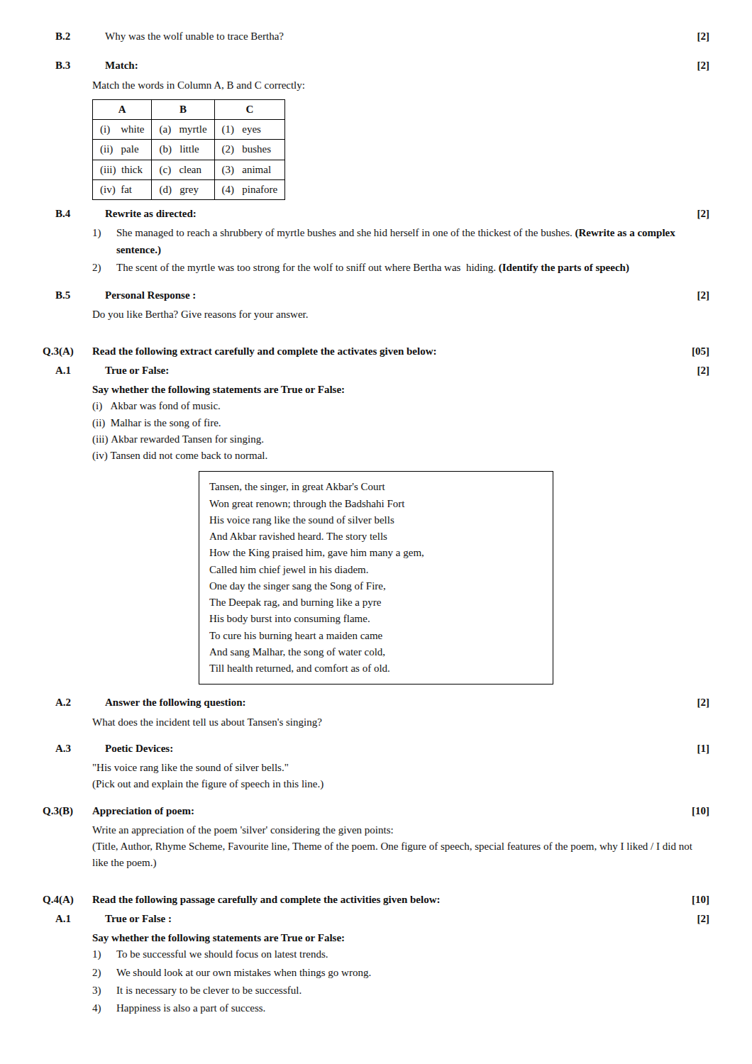B.2
Why was the wolf unable to trace Bertha?
[2]
B.3
Match:
[2]
Match the words in Column A, B and C correctly:
| A | B | C |
| --- | --- | --- |
| (i) white | (a) myrtle | (1) eyes |
| (ii) pale | (b) little | (2) bushes |
| (iii) thick | (c) clean | (3) animal |
| (iv) fat | (d) grey | (4) pinafore |
B.4
Rewrite as directed:
[2]
1) She managed to reach a shrubbery of myrtle bushes and she hid herself in one of the thickest of the bushes. (Rewrite as a complex sentence.)
2) The scent of the myrtle was too strong for the wolf to sniff out where Bertha was hiding. (Identify the parts of speech)
B.5
Personal Response :
[2]
Do you like Bertha? Give reasons for your answer.
Q.3(A)
Read the following extract carefully and complete the activates given below:
[05]
A.1
True or False:
[2]
Say whether the following statements are True or False:
(i) Akbar was fond of music.
(ii) Malhar is the song of fire.
(iii) Akbar rewarded Tansen for singing.
(iv) Tansen did not come back to normal.
Tansen, the singer, in great Akbar's Court
Won great renown; through the Badshahi Fort
His voice rang like the sound of silver bells
And Akbar ravished heard. The story tells
How the King praised him, gave him many a gem,
Called him chief jewel in his diadem.
One day the singer sang the Song of Fire,
The Deepak rag, and burning like a pyre
His body burst into consuming flame.
To cure his burning heart a maiden came
And sang Malhar, the song of water cold,
Till health returned, and comfort as of old.
A.2
Answer the following question:
[2]
What does the incident tell us about Tansen's singing?
A.3
Poetic Devices:
[1]
"His voice rang like the sound of silver bells."
(Pick out and explain the figure of speech in this line.)
Q.3(B)
Appreciation of poem:
[10]
Write an appreciation of the poem 'silver' considering the given points:
(Title, Author, Rhyme Scheme, Favourite line, Theme of the poem. One figure of speech, special features of the poem, why I liked / I did not like the poem.)
Q.4(A)
Read the following passage carefully and complete the activities given below:
[10]
A.1
True or False :
[2]
Say whether the following statements are True or False:
1) To be successful we should focus on latest trends.
2) We should look at our own mistakes when things go wrong.
3) It is necessary to be clever to be successful.
4) Happiness is also a part of success.